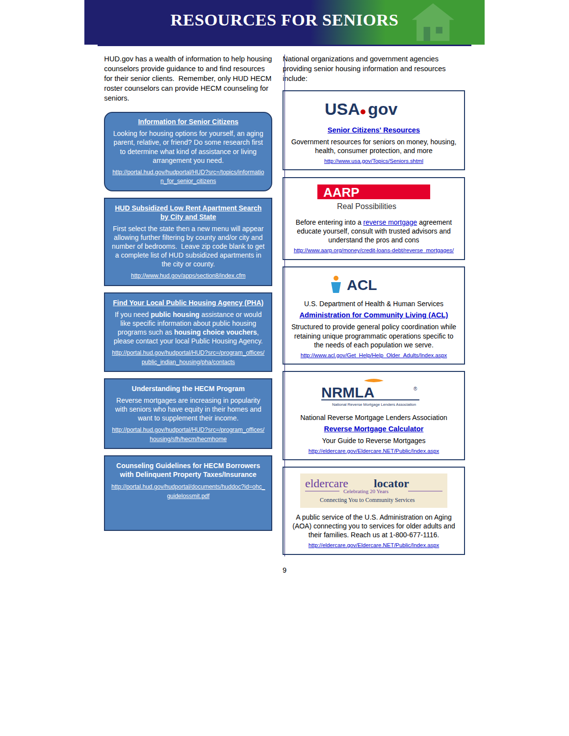RESOURCES FOR SENIORS
HUD.gov has a wealth of information to help housing counselors provide guidance to and find resources for their senior clients. Remember, only HUD HECM roster counselors can provide HECM counseling for seniors.
Information for Senior Citizens
Looking for housing options for yourself, an aging parent, relative, or friend? Do some research first to determine what kind of assistance or living arrangement you need.
http://portal.hud.gov/hudportal/HUD?src=/topics/information_for_senior_citizens
HUD Subsidized Low Rent Apartment Search by City and State
First select the state then a new menu will appear allowing further filtering by county and/or city and number of bedrooms. Leave zip code blank to get a complete list of HUD subsidized apartments in the city or county.
http://www.hud.gov/apps/section8/index.cfm
Find Your Local Public Housing Agency (PHA)
If you need public housing assistance or would like specific information about public housing programs such as housing choice vouchers, please contact your local Public Housing Agency.
http://portal.hud.gov/hudportal/HUD?src=/program_offices/public_indian_housing/pha/contacts
Understanding the HECM Program
Reverse mortgages are increasing in popularity with seniors who have equity in their homes and want to supplement their income.
http://portal.hud.gov/hudportal/HUD?src=/program_offices/housing/sfh/hecm/hecmhome
Counseling Guidelines for HECM Borrowers with Delinquent Property Taxes/Insurance http://portal.hud.gov/hudportal/documents/huddoc?id=ohc_guidelossmit.pdf
National organizations and government agencies providing senior housing information and resources include:
USA gov
Senior Citizens' Resources
Government resources for seniors on money, housing, health, consumer protection, and more
http://www.usa.gov/Topics/Seniors.shtml
AARP Real Possibilities
Before entering into a reverse mortgage agreement educate yourself, consult with trusted advisors and understand the pros and cons
http://www.aarp.org/money/credit-loans-debt/reverse_mortgages/
ACL
U.S. Department of Health & Human Services
Administration for Community Living (ACL)
Structured to provide general policy coordination while retaining unique programmatic operations specific to the needs of each population we serve.
http://www.acl.gov/Get_Help/Help_Older_Adults/Index.aspx
NRMLA ® National Reverse Mortgage Lenders Association
National Reverse Mortgage Lenders Association
Reverse Mortgage Calculator
Your Guide to Reverse Mortgages
http://eldercare.gov/Eldercare.NET/Public/Index.aspx
eldercare locator Celebrating 20 Years Connecting You to Community Services
A public service of the U.S. Administration on Aging (AOA) connecting you to services for older adults and their families. Reach us at 1-800-677-1116.
http://eldercare.gov/Eldercare.NET/Public/Index.aspx
9